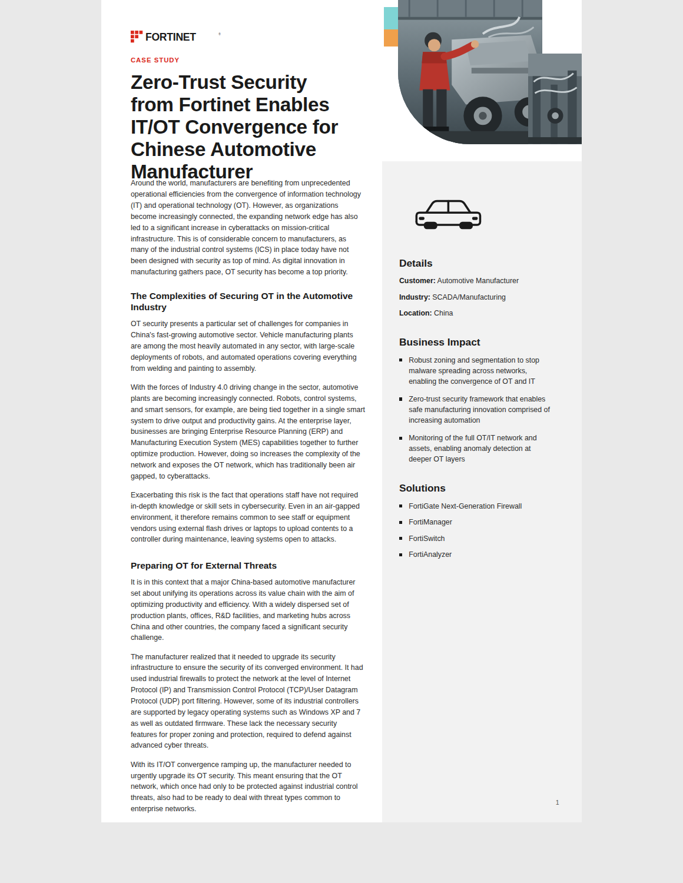FORTINET ®
Case Study
Zero-Trust Security from Fortinet Enables IT/OT Convergence for Chinese Automotive Manufacturer
Around the world, manufacturers are benefiting from unprecedented operational efficiencies from the convergence of information technology (IT) and operational technology (OT). However, as organizations become increasingly connected, the expanding network edge has also led to a significant increase in cyberattacks on mission-critical infrastructure. This is of considerable concern to manufacturers, as many of the industrial control systems (ICS) in place today have not been designed with security as top of mind. As digital innovation in manufacturing gathers pace, OT security has become a top priority.
The Complexities of Securing OT in the Automotive Industry
OT security presents a particular set of challenges for companies in China's fast-growing automotive sector. Vehicle manufacturing plants are among the most heavily automated in any sector, with large-scale deployments of robots, and automated operations covering everything from welding and painting to assembly.
With the forces of Industry 4.0 driving change in the sector, automotive plants are becoming increasingly connected. Robots, control systems, and smart sensors, for example, are being tied together in a single smart system to drive output and productivity gains. At the enterprise layer, businesses are bringing Enterprise Resource Planning (ERP) and Manufacturing Execution System (MES) capabilities together to further optimize production. However, doing so increases the complexity of the network and exposes the OT network, which has traditionally been air gapped, to cyberattacks.
Exacerbating this risk is the fact that operations staff have not required in-depth knowledge or skill sets in cybersecurity. Even in an air-gapped environment, it therefore remains common to see staff or equipment vendors using external flash drives or laptops to upload contents to a controller during maintenance, leaving systems open to attacks.
Preparing OT for External Threats
It is in this context that a major China-based automotive manufacturer set about unifying its operations across its value chain with the aim of optimizing productivity and efficiency. With a widely dispersed set of production plants, offices, R&D facilities, and marketing hubs across China and other countries, the company faced a significant security challenge.
The manufacturer realized that it needed to upgrade its security infrastructure to ensure the security of its converged environment. It had used industrial firewalls to protect the network at the level of Internet Protocol (IP) and Transmission Control Protocol (TCP)/User Datagram Protocol (UDP) port filtering. However, some of its industrial controllers are supported by legacy operating systems such as Windows XP and 7 as well as outdated firmware. These lack the necessary security features for proper zoning and protection, required to defend against advanced cyber threats.
With its IT/OT convergence ramping up, the manufacturer needed to urgently upgrade its OT security. This meant ensuring that the OT network, which once had only to be protected against industrial control threats, also had to be ready to deal with threat types common to enterprise networks.
Details
Customer: Automotive Manufacturer
Industry: SCADA/Manufacturing
Location: China
Business Impact
Robust zoning and segmentation to stop malware spreading across networks, enabling the convergence of OT and IT
Zero-trust security framework that enables safe manufacturing innovation comprised of increasing automation
Monitoring of the full OT/IT network and assets, enabling anomaly detection at deeper OT layers
Solutions
FortiGate Next-Generation Firewall
FortiManager
FortiSwitch
FortiAnalyzer
1